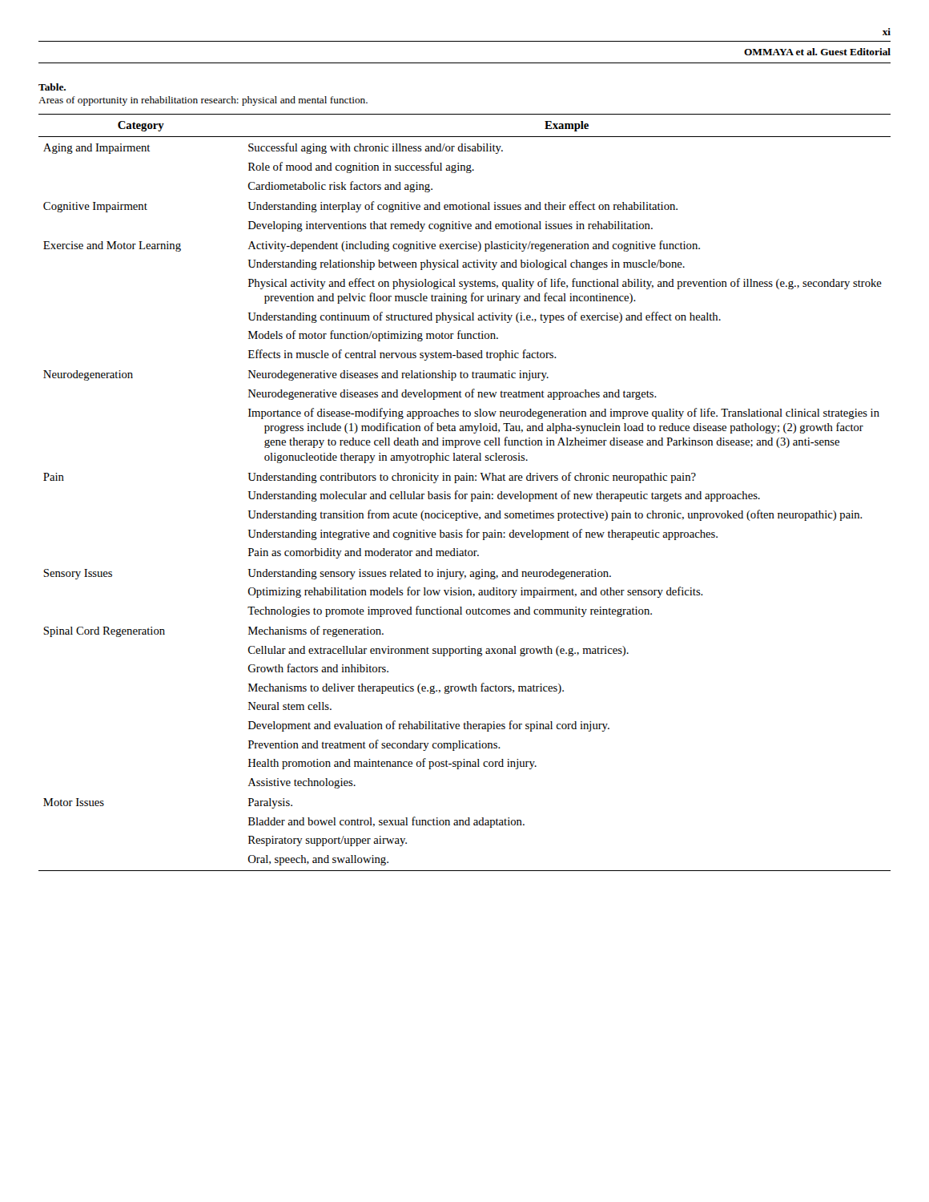xi
OMMAYA et al. Guest Editorial
Table. Areas of opportunity in rehabilitation research: physical and mental function.
| Category | Example |
| --- | --- |
| Aging and Impairment | Successful aging with chronic illness and/or disability. |
| | Role of mood and cognition in successful aging. |
| | Cardiometabolic risk factors and aging. |
| Cognitive Impairment | Understanding interplay of cognitive and emotional issues and their effect on rehabilitation. |
| | Developing interventions that remedy cognitive and emotional issues in rehabilitation. |
| Exercise and Motor Learning | Activity-dependent (including cognitive exercise) plasticity/regeneration and cognitive function. |
| | Understanding relationship between physical activity and biological changes in muscle/bone. |
| | Physical activity and effect on physiological systems, quality of life, functional ability, and prevention of illness (e.g., secondary stroke prevention and pelvic floor muscle training for urinary and fecal incontinence). |
| | Understanding continuum of structured physical activity (i.e., types of exercise) and effect on health. |
| | Models of motor function/optimizing motor function. |
| | Effects in muscle of central nervous system-based trophic factors. |
| Neurodegeneration | Neurodegenerative diseases and relationship to traumatic injury. |
| | Neurodegenerative diseases and development of new treatment approaches and targets. |
| | Importance of disease-modifying approaches to slow neurodegeneration and improve quality of life. Translational clinical strategies in progress include (1) modification of beta amyloid, Tau, and alpha-synuclein load to reduce disease pathology; (2) growth factor gene therapy to reduce cell death and improve cell function in Alzheimer disease and Parkinson disease; and (3) anti-sense oligonucleotide therapy in amyotrophic lateral sclerosis. |
| Pain | Understanding contributors to chronicity in pain: What are drivers of chronic neuropathic pain? |
| | Understanding molecular and cellular basis for pain: development of new therapeutic targets and approaches. |
| | Understanding transition from acute (nociceptive, and sometimes protective) pain to chronic, unprovoked (often neuropathic) pain. |
| | Understanding integrative and cognitive basis for pain: development of new therapeutic approaches. |
| | Pain as comorbidity and moderator and mediator. |
| Sensory Issues | Understanding sensory issues related to injury, aging, and neurodegeneration. |
| | Optimizing rehabilitation models for low vision, auditory impairment, and other sensory deficits. |
| | Technologies to promote improved functional outcomes and community reintegration. |
| Spinal Cord Regeneration | Mechanisms of regeneration. |
| | Cellular and extracellular environment supporting axonal growth (e.g., matrices). |
| | Growth factors and inhibitors. |
| | Mechanisms to deliver therapeutics (e.g., growth factors, matrices). |
| | Neural stem cells. |
| | Development and evaluation of rehabilitative therapies for spinal cord injury. |
| | Prevention and treatment of secondary complications. |
| | Health promotion and maintenance of post-spinal cord injury. |
| | Assistive technologies. |
| Motor Issues | Paralysis. |
| | Bladder and bowel control, sexual function and adaptation. |
| | Respiratory support/upper airway. |
| | Oral, speech, and swallowing. |